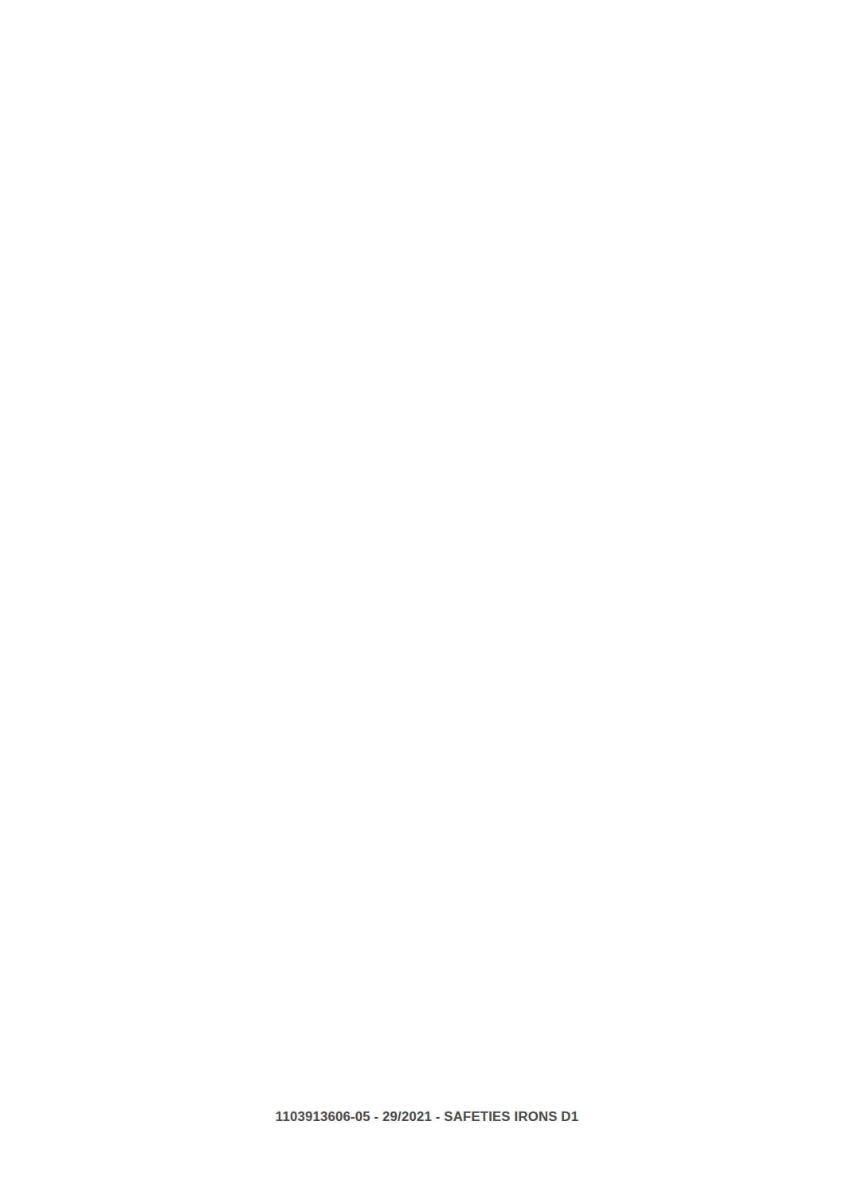1103913606-05 - 29/2021 - SAFETIES IRONS D1